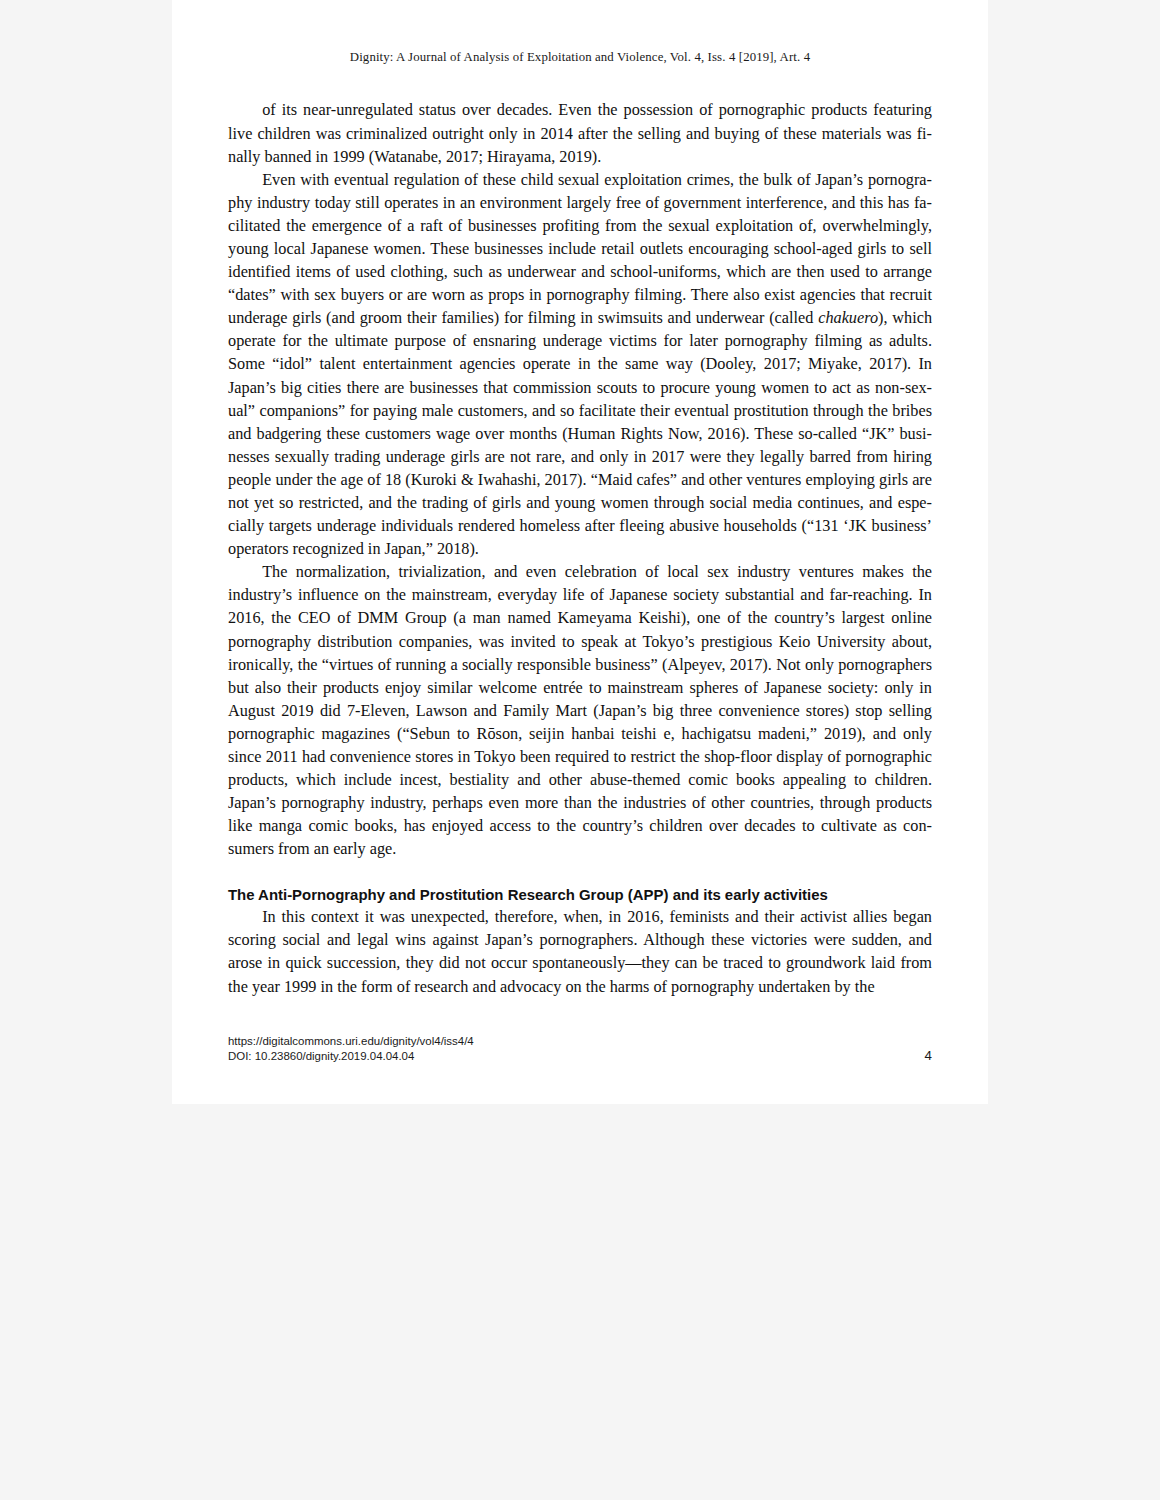Dignity: A Journal of Analysis of Exploitation and Violence, Vol. 4, Iss. 4 [2019], Art. 4
of its near-unregulated status over decades. Even the possession of pornographic products featuring live children was criminalized outright only in 2014 after the selling and buying of these materials was finally banned in 1999 (Watanabe, 2017; Hirayama, 2019).
Even with eventual regulation of these child sexual exploitation crimes, the bulk of Japan’s pornography industry today still operates in an environment largely free of government interference, and this has facilitated the emergence of a raft of businesses profiting from the sexual exploitation of, overwhelmingly, young local Japanese women. These businesses include retail outlets encouraging school-aged girls to sell identified items of used clothing, such as underwear and school-uniforms, which are then used to arrange “dates” with sex buyers or are worn as props in pornography filming. There also exist agencies that recruit underage girls (and groom their families) for filming in swimsuits and underwear (called chakuero), which operate for the ultimate purpose of ensnaring underage victims for later pornography filming as adults. Some “idol” talent entertainment agencies operate in the same way (Dooley, 2017; Miyake, 2017). In Japan’s big cities there are businesses that commission scouts to procure young women to act as non-sexual” companions” for paying male customers, and so facilitate their eventual prostitution through the bribes and badgering these customers wage over months (Human Rights Now, 2016). These so-called “JK” businesses sexually trading underage girls are not rare, and only in 2017 were they legally barred from hiring people under the age of 18 (Kuroki & Iwahashi, 2017). “Maid cafes” and other ventures employing girls are not yet so restricted, and the trading of girls and young women through social media continues, and especially targets underage individuals rendered homeless after fleeing abusive households (“131 ‘JK business’ operators recognized in Japan,” 2018).
The normalization, trivialization, and even celebration of local sex industry ventures makes the industry’s influence on the mainstream, everyday life of Japanese society substantial and far-reaching. In 2016, the CEO of DMM Group (a man named Kameyama Keishi), one of the country’s largest online pornography distribution companies, was invited to speak at Tokyo’s prestigious Keio University about, ironically, the “virtues of running a socially responsible business” (Alpeyev, 2017). Not only pornographers but also their products enjoy similar welcome entrée to mainstream spheres of Japanese society: only in August 2019 did 7-Eleven, Lawson and Family Mart (Japan’s big three convenience stores) stop selling pornographic magazines (“Sebun to Rōson, seijin hanbai teishi e, hachigatsu madeni,” 2019), and only since 2011 had convenience stores in Tokyo been required to restrict the shop-floor display of pornographic products, which include incest, bestiality and other abuse-themed comic books appealing to children. Japan’s pornography industry, perhaps even more than the industries of other countries, through products like manga comic books, has enjoyed access to the country’s children over decades to cultivate as consumers from an early age.
The Anti-Pornography and Prostitution Research Group (APP) and its early activities
In this context it was unexpected, therefore, when, in 2016, feminists and their activist allies began scoring social and legal wins against Japan’s pornographers. Although these victories were sudden, and arose in quick succession, they did not occur spontaneously—they can be traced to groundwork laid from the year 1999 in the form of research and advocacy on the harms of pornography undertaken by the
https://digitalcommons.uri.edu/dignity/vol4/iss4/4
DOI: 10.23860/dignity.2019.04.04.04
4